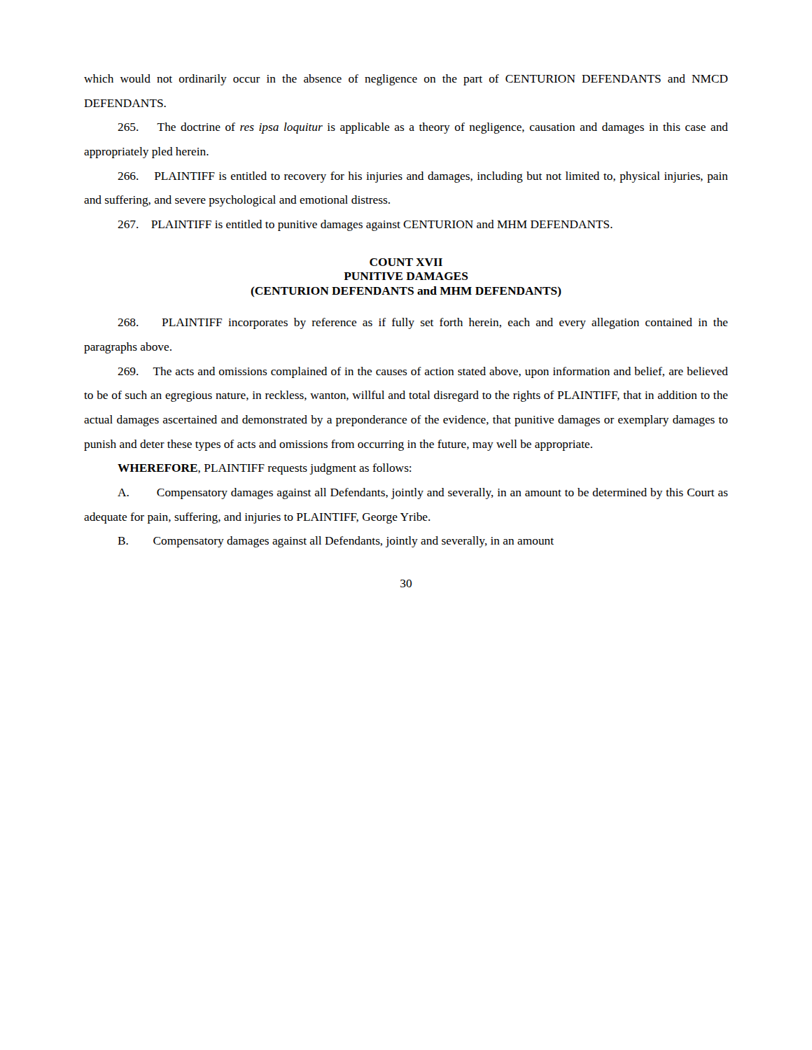which would not ordinarily occur in the absence of negligence on the part of CENTURION DEFENDANTS and NMCD DEFENDANTS.
265. The doctrine of res ipsa loquitur is applicable as a theory of negligence, causation and damages in this case and appropriately pled herein.
266. PLAINTIFF is entitled to recovery for his injuries and damages, including but not limited to, physical injuries, pain and suffering, and severe psychological and emotional distress.
267. PLAINTIFF is entitled to punitive damages against CENTURION and MHM DEFENDANTS.
COUNT XVII
PUNITIVE DAMAGES
(CENTURION DEFENDANTS and MHM DEFENDANTS)
268. PLAINTIFF incorporates by reference as if fully set forth herein, each and every allegation contained in the paragraphs above.
269. The acts and omissions complained of in the causes of action stated above, upon information and belief, are believed to be of such an egregious nature, in reckless, wanton, willful and total disregard to the rights of PLAINTIFF, that in addition to the actual damages ascertained and demonstrated by a preponderance of the evidence, that punitive damages or exemplary damages to punish and deter these types of acts and omissions from occurring in the future, may well be appropriate.
WHEREFORE, PLAINTIFF requests judgment as follows:
A. Compensatory damages against all Defendants, jointly and severally, in an amount to be determined by this Court as adequate for pain, suffering, and injuries to PLAINTIFF, George Yribe.
B. Compensatory damages against all Defendants, jointly and severally, in an amount
30